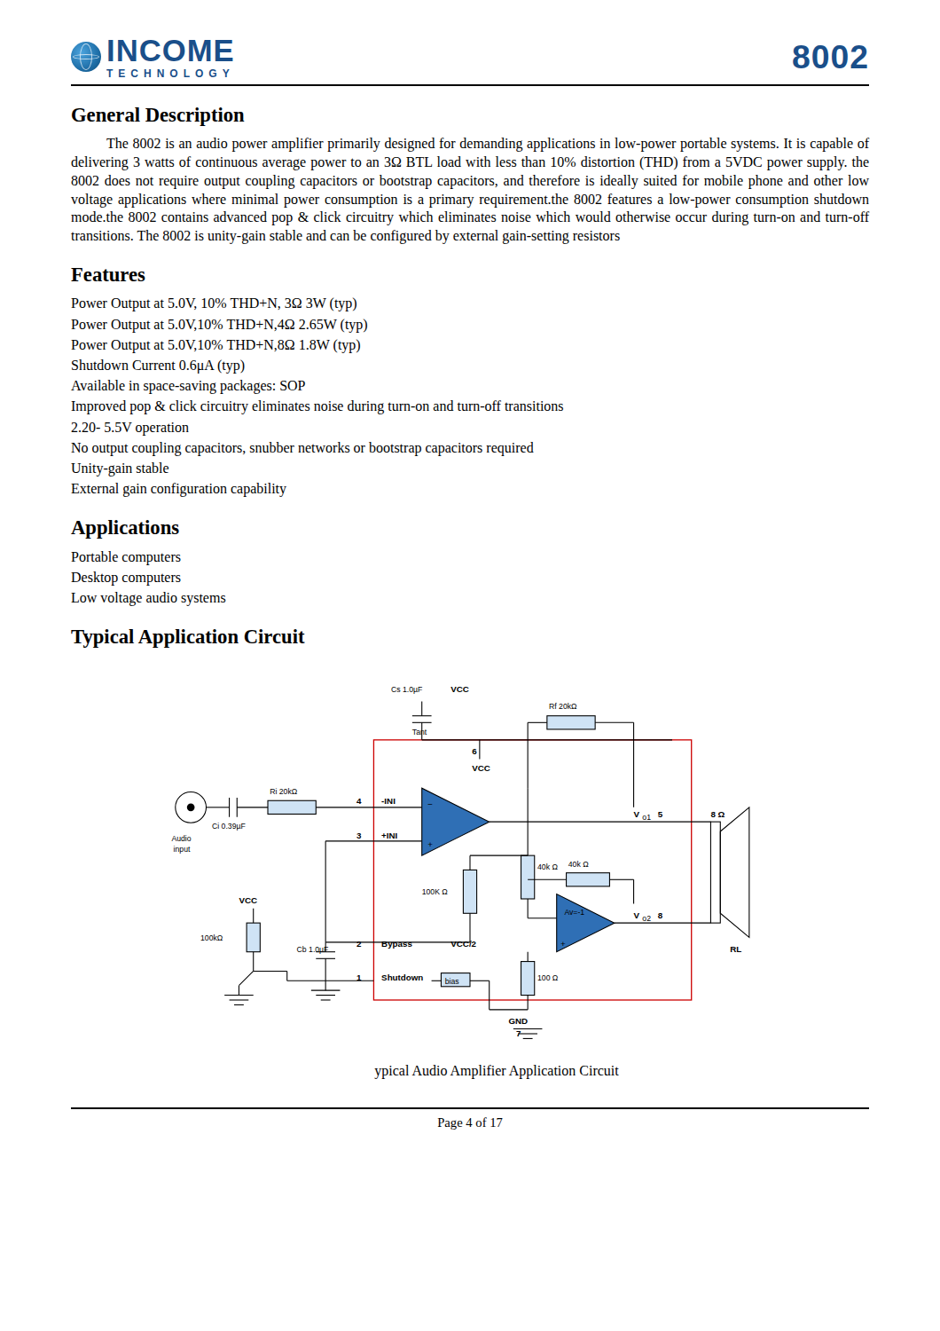INCOME TECHNOLOGY
8002
General Description
The 8002 is an audio power amplifier primarily designed for demanding applications in low-power portable systems. It is capable of delivering 3 watts of continuous average power to an 3Ω BTL load with less than 10% distortion (THD) from a 5VDC power supply. the 8002 does not require output coupling capacitors or bootstrap capacitors, and therefore is ideally suited for mobile phone and other low voltage applications where minimal power consumption is a primary requirement.the 8002 features a low-power consumption shutdown mode.the 8002 contains advanced pop & click circuitry which eliminates noise which would otherwise occur during turn-on and turn-off transitions. The 8002 is unity-gain stable and can be configured by external gain-setting resistors
Features
Power Output at 5.0V, 10% THD+N, 3Ω 3W (typ)
Power Output at 5.0V,10% THD+N,4Ω 2.65W (typ)
Power Output at 5.0V,10% THD+N,8Ω 1.8W (typ)
Shutdown Current 0.6μA (typ)
Available in space-saving packages: SOP
Improved pop & click circuitry eliminates noise during turn-on and turn-off transitions
2.20- 5.5V operation
No output coupling capacitors, snubber networks or bootstrap capacitors required
Unity-gain stable
External gain configuration capability
Applications
Portable computers
Desktop computers
Low voltage audio systems
Typical Application Circuit
Cs 1.0µF VCC Tant 6 VCC Rf 20kΩ Audio input Ci 0.39µF Ri 20kΩ 4 -INI − + 3 +INI V o1 5 8 Ω 40k Ω 40k Ω 100K Ω Av=-1 + V o2 8 RL 2 Bypass VCC/2 Cb 1.0µF VCC 100kΩ 1 Shutdown bias 100 Ω GND 7
ypical Audio Amplifier Application Circuit
Page 4 of 17